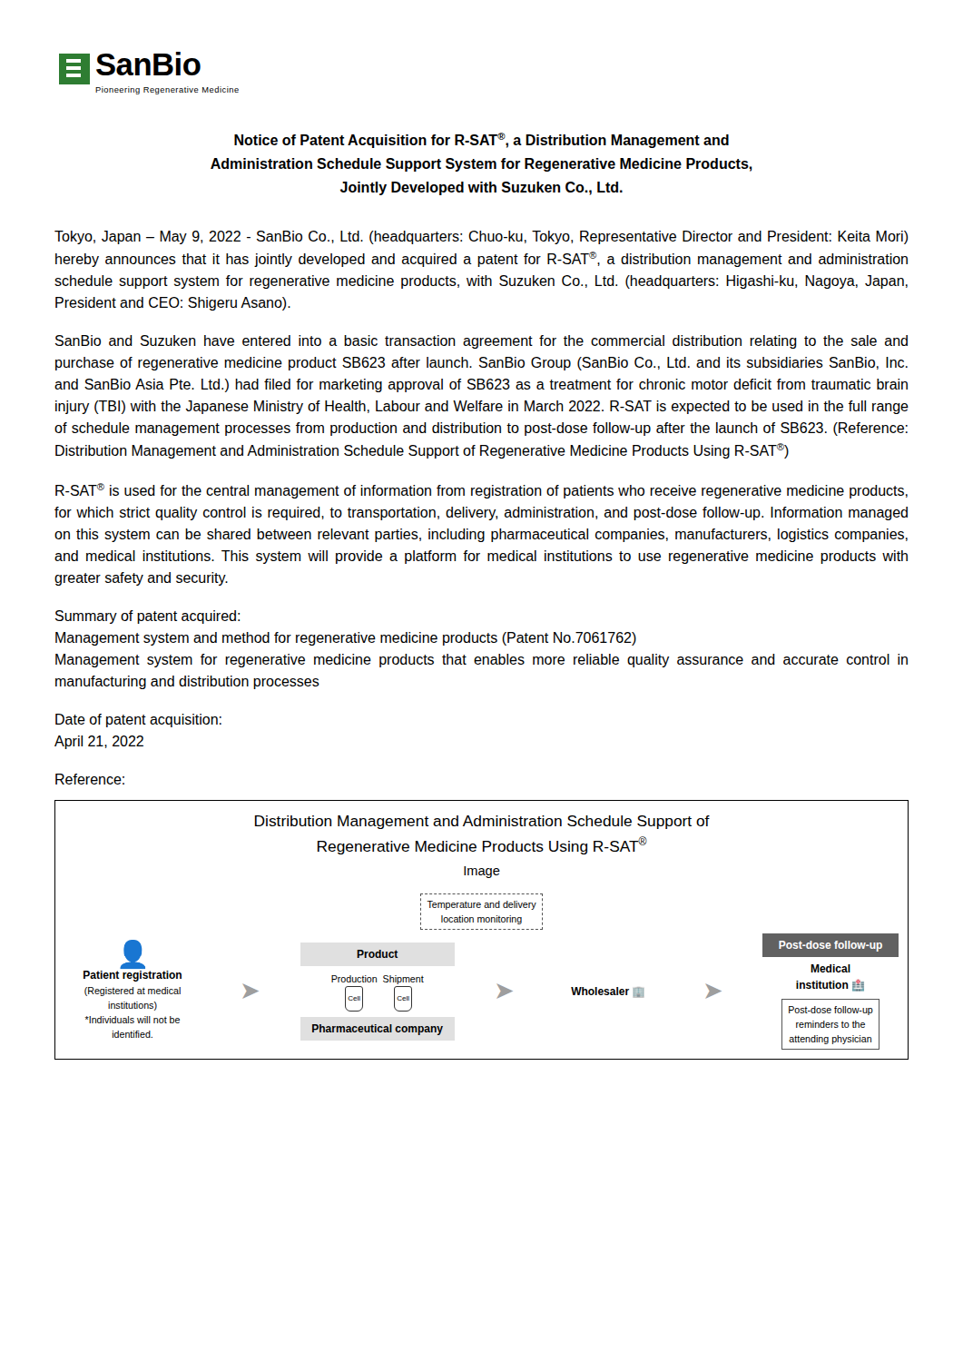SanBioPioneering Regenerative Medicine
Notice of Patent Acquisition for R-SAT®, a Distribution Management and
Administration Schedule Support System for Regenerative Medicine Products,
Jointly Developed with Suzuken Co., Ltd.
Tokyo, Japan – May 9, 2022 - SanBio Co., Ltd. (headquarters: Chuo-ku, Tokyo, Representative Director and President: Keita Mori) hereby announces that it has jointly developed and acquired a patent for R-SAT®, a distribution management and administration schedule support system for regenerative medicine products, with Suzuken Co., Ltd. (headquarters: Higashi-ku, Nagoya, Japan, President and CEO: Shigeru Asano).
SanBio and Suzuken have entered into a basic transaction agreement for the commercial distribution relating to the sale and purchase of regenerative medicine product SB623 after launch. SanBio Group (SanBio Co., Ltd. and its subsidiaries SanBio, Inc. and SanBio Asia Pte. Ltd.) had filed for marketing approval of SB623 as a treatment for chronic motor deficit from traumatic brain injury (TBI) with the Japanese Ministry of Health, Labour and Welfare in March 2022. R-SAT is expected to be used in the full range of schedule management processes from production and distribution to post-dose follow-up after the launch of SB623. (Reference: Distribution Management and Administration Schedule Support of Regenerative Medicine Products Using R-SAT®)
R-SAT® is used for the central management of information from registration of patients who receive regenerative medicine products, for which strict quality control is required, to transportation, delivery, administration, and post-dose follow-up. Information managed on this system can be shared between relevant parties, including pharmaceutical companies, manufacturers, logistics companies, and medical institutions. This system will provide a platform for medical institutions to use regenerative medicine products with greater safety and security.
Summary of patent acquired:
Management system and method for regenerative medicine products (Patent No.7061762)
Management system for regenerative medicine products that enables more reliable quality assurance and accurate control in manufacturing and distribution processes
Date of patent acquisition:
April 21, 2022
Reference:
Distribution Management and Administration Schedule Support of
Regenerative Medicine Products Using R-SAT®
Image
Temperature and delivery
location monitoring
👤
Patient registration
(Registered at medical institutions)
*Individuals will not be identified.
➤
Product
Production
Cell
Shipment
Cell
Pharmaceutical company
➤
Wholesaler 🏢
➤
Post-dose follow-up
Medical
institution 🏥
Post-dose follow-up
reminders to the
attending physician